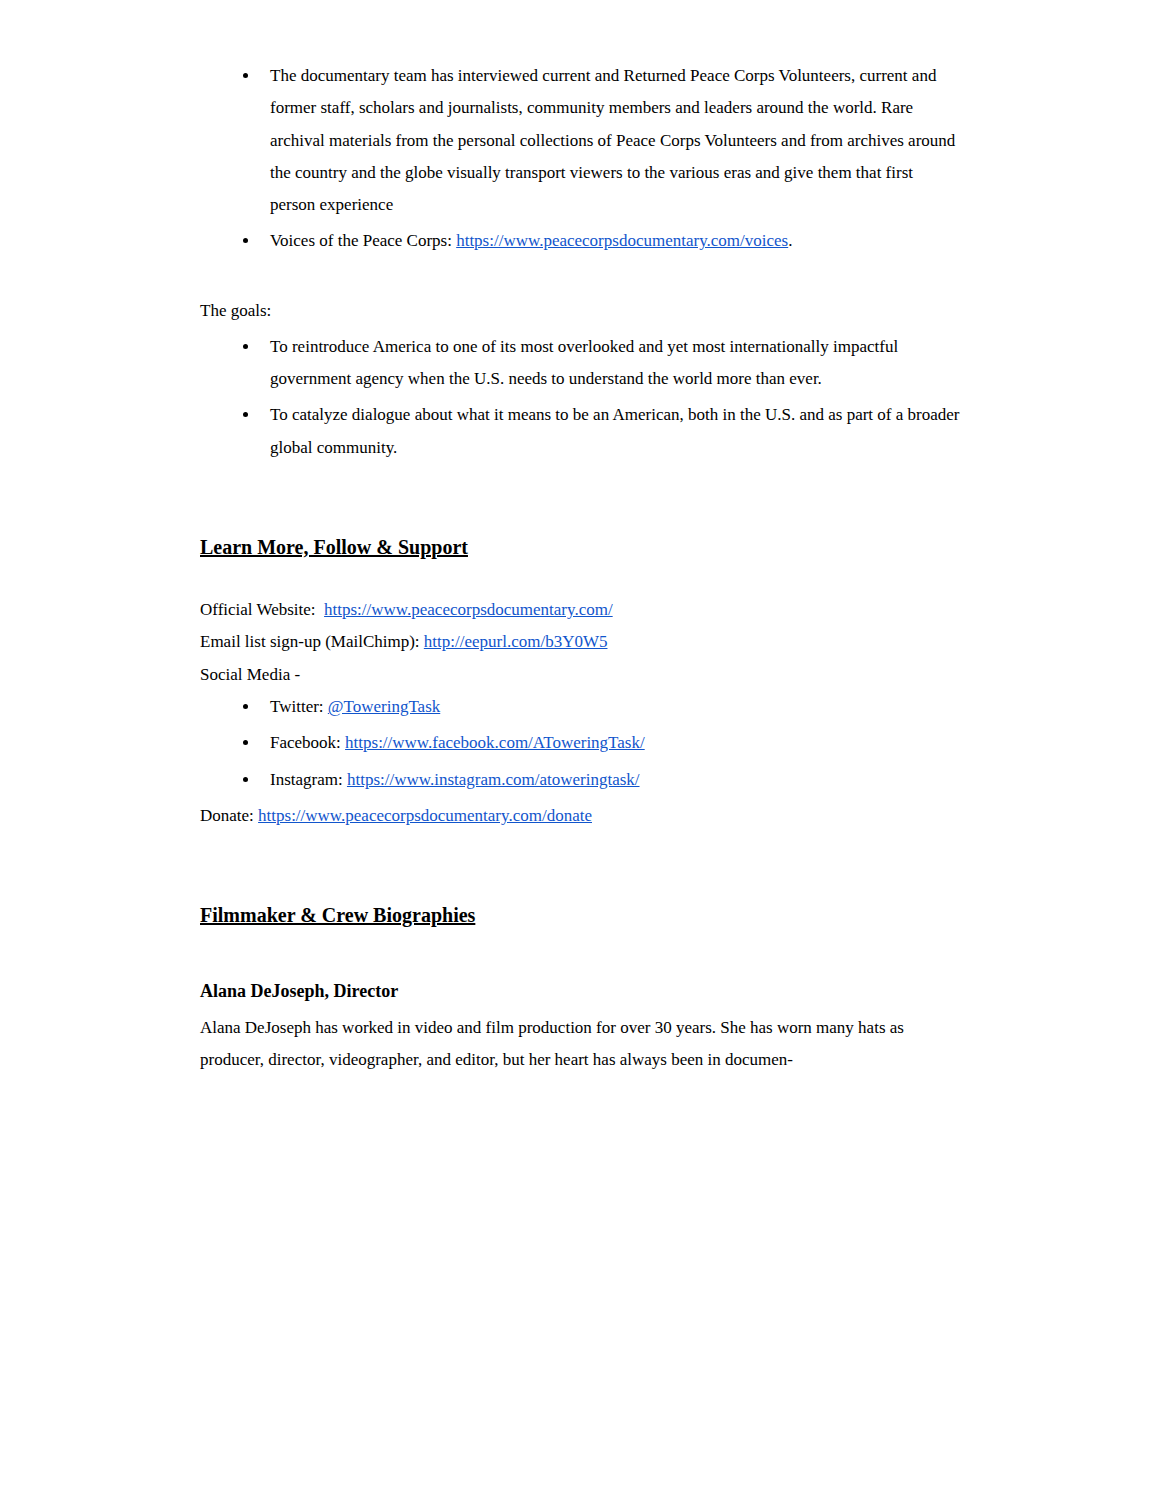The documentary team has interviewed current and Returned Peace Corps Volunteers, current and former staff, scholars and journalists, community members and leaders around the world. Rare archival materials from the personal collections of Peace Corps Volunteers and from archives around the country and the globe visually transport viewers to the various eras and give them that first person experience
Voices of the Peace Corps: https://www.peacecorpsdocumentary.com/voices.
The goals:
To reintroduce America to one of its most overlooked and yet most internationally impactful government agency when the U.S. needs to understand the world more than ever.
To catalyze dialogue about what it means to be an American, both in the U.S. and as part of a broader global community.
Learn More, Follow & Support
Official Website: https://www.peacecorpsdocumentary.com/
Email list sign-up (MailChimp): http://eepurl.com/b3Y0W5
Social Media -
Twitter: @ToweringTask
Facebook: https://www.facebook.com/AToweringTask/
Instagram: https://www.instagram.com/atoweringtask/
Donate: https://www.peacecorpsdocumentary.com/donate
Filmmaker & Crew Biographies
Alana DeJoseph, Director
Alana DeJoseph has worked in video and film production for over 30 years. She has worn many hats as producer, director, videographer, and editor, but her heart has always been in documen-